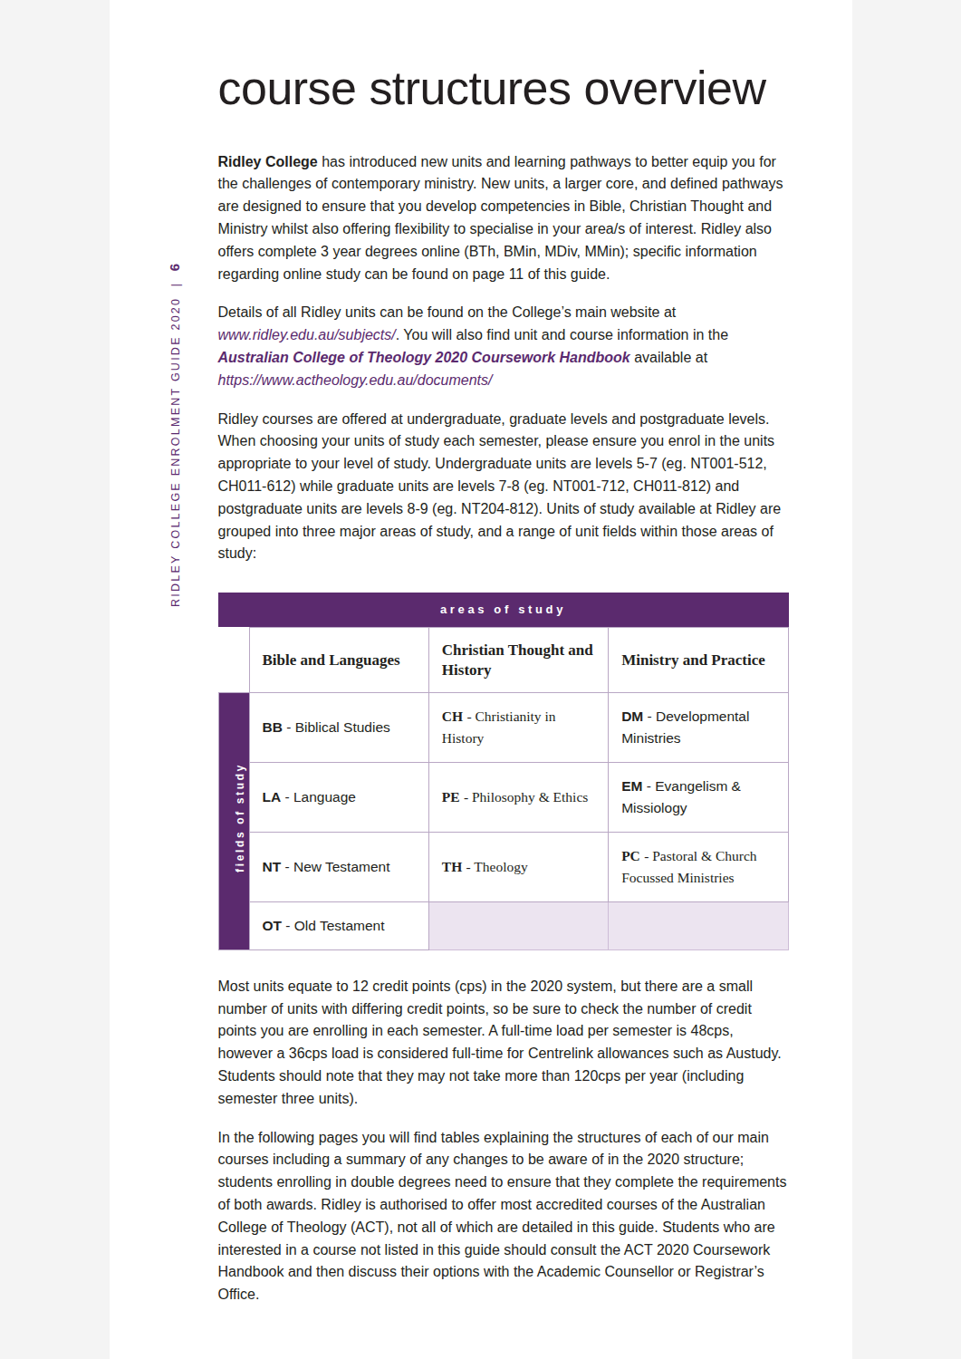RIDLEY COLLEGE ENROLMENT GUIDE 2020 | 6
course structures overview
Ridley College has introduced new units and learning pathways to better equip you for the challenges of contemporary ministry. New units, a larger core, and defined pathways are designed to ensure that you develop competencies in Bible, Christian Thought and Ministry whilst also offering flexibility to specialise in your area/s of interest. Ridley also offers complete 3 year degrees online (BTh, BMin, MDiv, MMin); specific information regarding online study can be found on page 11 of this guide.
Details of all Ridley units can be found on the College’s main website at www.ridley.edu.au/subjects/. You will also find unit and course information in the Australian College of Theology 2020 Coursework Handbook available at https://www.actheology.edu.au/documents/
Ridley courses are offered at undergraduate, graduate levels and postgraduate levels. When choosing your units of study each semester, please ensure you enrol in the units appropriate to your level of study. Undergraduate units are levels 5-7 (eg. NT001-512, CH011-612) while graduate units are levels 7-8 (eg. NT001-712, CH011-812) and postgraduate units are levels 8-9 (eg. NT204-812). Units of study available at Ridley are grouped into three major areas of study, and a range of unit fields within those areas of study:
areas of study
| | Bible and Languages | Christian Thought and History | Ministry and Practice |
| --- | --- | --- | --- |
| fields of study | BB - Biblical Studies | CH - Christianity in History | DM - Developmental Ministries |
| LA - Language | PE - Philosophy & Ethics | EM - Evangelism & Missiology |
| NT - New Testament | TH - Theology | PC - Pastoral & Church Focussed Ministries |
| OT - Old Testament | | |
Most units equate to 12 credit points (cps) in the 2020 system, but there are a small number of units with differing credit points, so be sure to check the number of credit points you are enrolling in each semester. A full-time load per semester is 48cps, however a 36cps load is considered full-time for Centrelink allowances such as Austudy. Students should note that they may not take more than 120cps per year (including semester three units).
In the following pages you will find tables explaining the structures of each of our main courses including a summary of any changes to be aware of in the 2020 structure; students enrolling in double degrees need to ensure that they complete the requirements of both awards. Ridley is authorised to offer most accredited courses of the Australian College of Theology (ACT), not all of which are detailed in this guide. Students who are interested in a course not listed in this guide should consult the ACT 2020 Coursework Handbook and then discuss their options with the Academic Counsellor or Registrar’s Office.